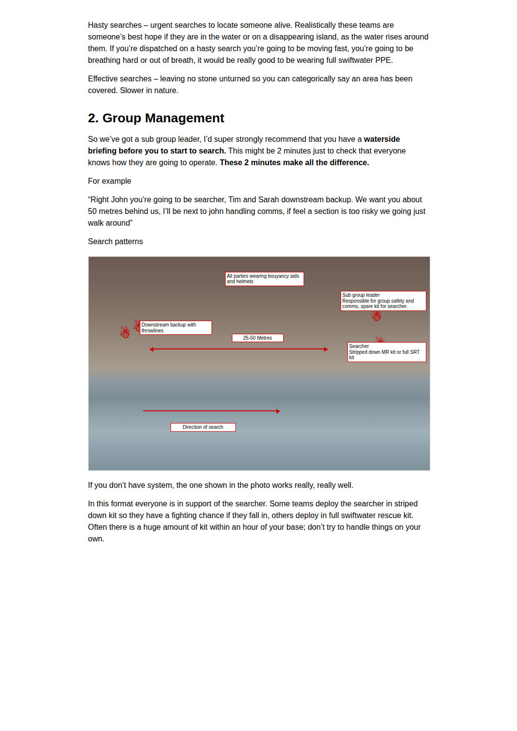Hasty searches – urgent searches to locate someone alive. Realistically these teams are someone’s best hope if they are in the water or on a disappearing island, as the water rises around them. If you’re dispatched on a hasty search you’re going to be moving fast, you’re going to be breathing hard or out of breath, it would be really good to be wearing full swiftwater PPE.
Effective searches – leaving no stone unturned so you can categorically say an area has been covered. Slower in nature.
2. Group Management
So we’ve got a sub group leader, I’d super strongly recommend that you have a waterside briefing before you to start to search. This might be 2 minutes just to check that everyone knows how they are going to operate. These 2 minutes make all the difference.
For example
“Right John you’re going to be searcher, Tim and Sarah downstream backup. We want you about 50 metres behind us, I’ll be next to john handling comms, if feel a section is too risky we going just walk around”
Search patterns
☃ ☃ ☃ ☃ All parties wearing bouyancy aids and helmets Sub group leader
Responsible for group safety and comms, spare kit for searcher. Downstream backup with throwlines 25-50 Metres Searcher
Stripped down MR kit or full SRT kit Direction of search
If you don’t have system, the one shown in the photo works really, really well.
In this format everyone is in support of the searcher. Some teams deploy the searcher in striped down kit so they have a fighting chance if they fall in, others deploy in full swiftwater rescue kit. Often there is a huge amount of kit within an hour of your base; don’t try to handle things on your own.